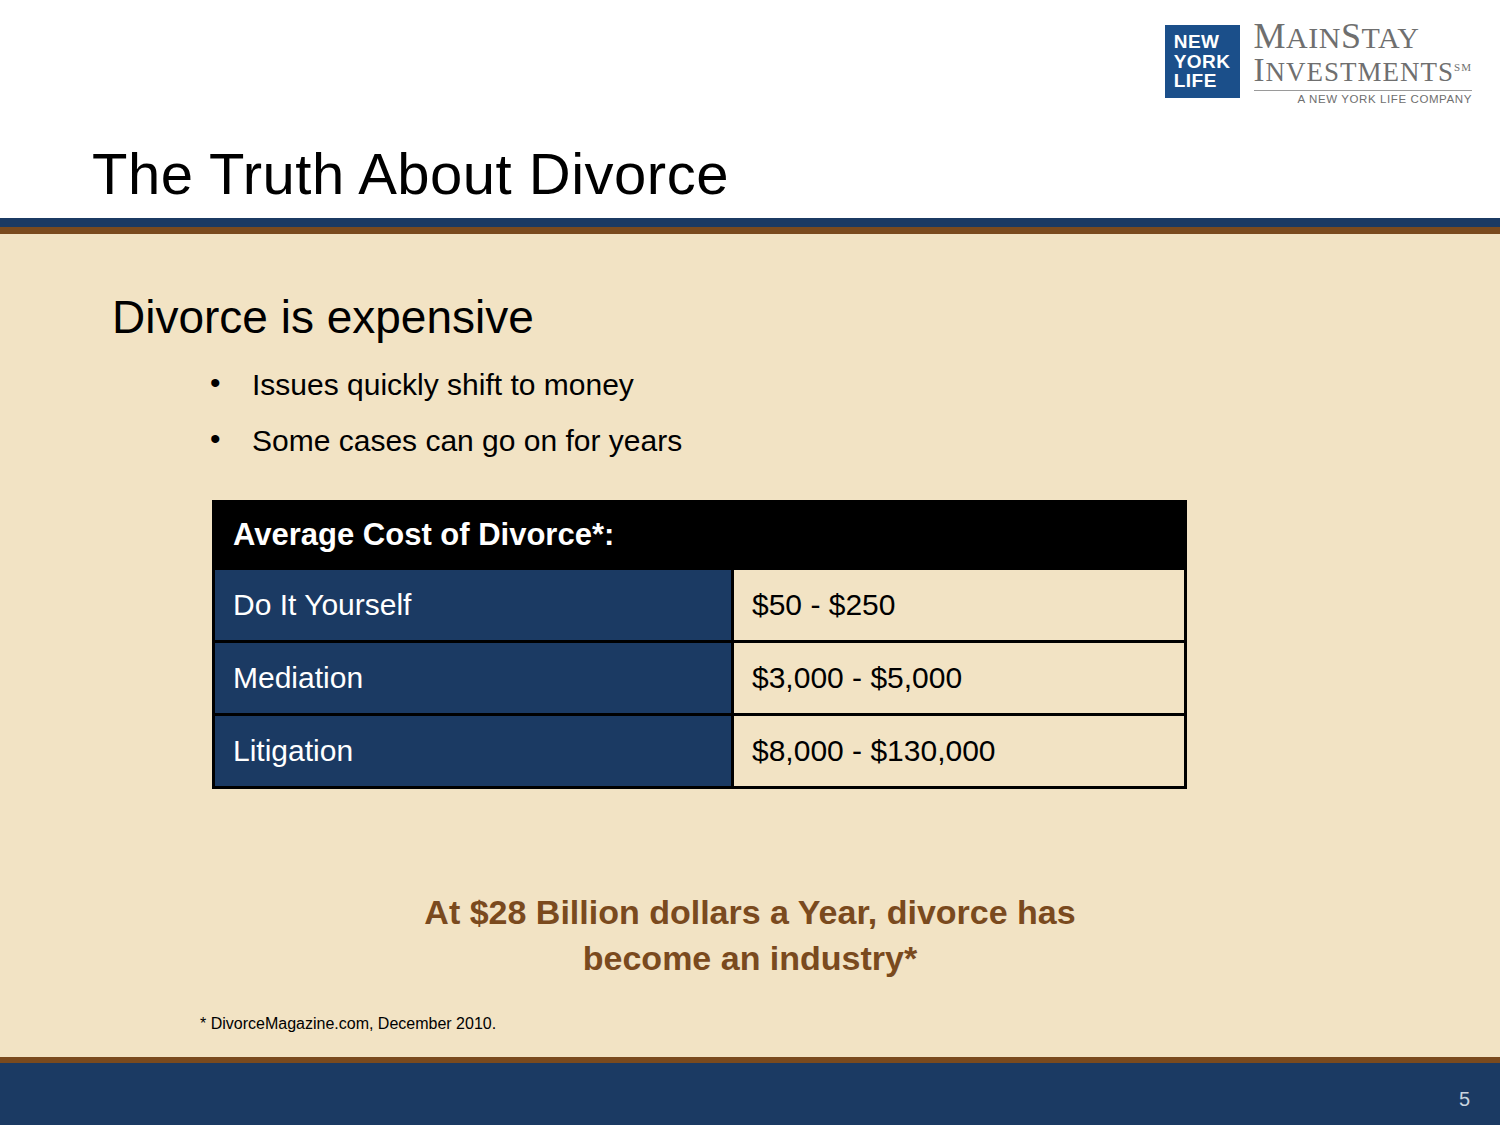NEW
YORK
LIFE
MAINSTAY
INVESTMENTSSM
A NEW YORK LIFE COMPANY
The Truth About Divorce
Divorce is expensive
Issues quickly shift to money
Some cases can go on for years
| Average Cost of Divorce*: |
| --- |
| Do It Yourself | $50 - $250 |
| Mediation | $3,000 - $5,000 |
| Litigation | $8,000 - $130,000 |
At $28 Billion dollars a Year, divorce has
become an industry*
* DivorceMagazine.com, December 2010.
5